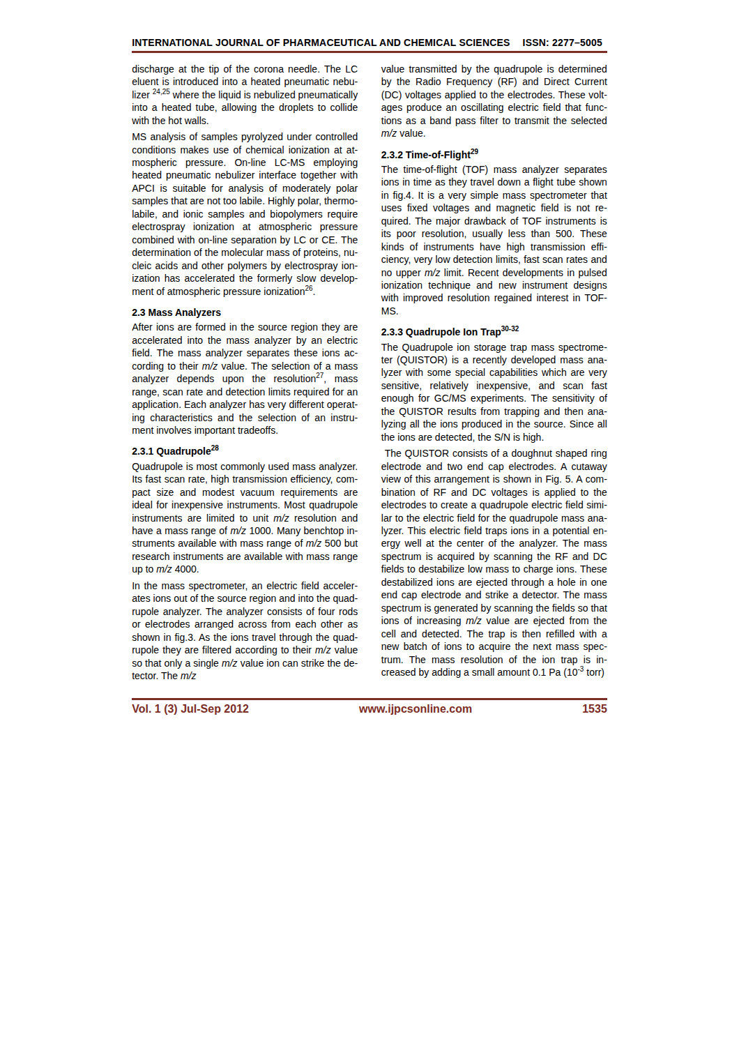INTERNATIONAL JOURNAL OF PHARMACEUTICAL AND CHEMICAL SCIENCESISSN: 2277–5005
discharge at the tip of the corona needle. The LC eluent is introduced into a heated pneumatic nebulizer 24,25 where the liquid is nebulized pneumatically into a heated tube, allowing the droplets to collide with the hot walls.
MS analysis of samples pyrolyzed under controlled conditions makes use of chemical ionization at atmospheric pressure. On-line LC-MS employing heated pneumatic nebulizer interface together with APCI is suitable for analysis of moderately polar samples that are not too labile. Highly polar, thermolabile, and ionic samples and biopolymers require electrospray ionization at atmospheric pressure combined with on-line separation by LC or CE. The determination of the molecular mass of proteins, nucleic acids and other polymers by electrospray ionization has accelerated the formerly slow development of atmospheric pressure ionization26.
2.3 Mass Analyzers
After ions are formed in the source region they are accelerated into the mass analyzer by an electric field. The mass analyzer separates these ions according to their m/z value. The selection of a mass analyzer depends upon the resolution27, mass range, scan rate and detection limits required for an application. Each analyzer has very different operating characteristics and the selection of an instrument involves important tradeoffs.
2.3.1 Quadrupole28
Quadrupole is most commonly used mass analyzer. Its fast scan rate, high transmission efficiency, compact size and modest vacuum requirements are ideal for inexpensive instruments. Most quadrupole instruments are limited to unit m/z resolution and have a mass range of m/z 1000. Many benchtop instruments available with mass range of m/z 500 but research instruments are available with mass range up to m/z 4000.
In the mass spectrometer, an electric field accelerates ions out of the source region and into the quadrupole analyzer. The analyzer consists of four rods or electrodes arranged across from each other as shown in fig.3. As the ions travel through the quadrupole they are filtered according to their m/z value so that only a single m/z value ion can strike the detector. The m/z
value transmitted by the quadrupole is determined by the Radio Frequency (RF) and Direct Current (DC) voltages applied to the electrodes. These voltages produce an oscillating electric field that functions as a band pass filter to transmit the selected m/z value.
2.3.2 Time-of-Flight29
The time-of-flight (TOF) mass analyzer separates ions in time as they travel down a flight tube shown in fig.4. It is a very simple mass spectrometer that uses fixed voltages and magnetic field is not required. The major drawback of TOF instruments is its poor resolution, usually less than 500. These kinds of instruments have high transmission efficiency, very low detection limits, fast scan rates and no upper m/z limit. Recent developments in pulsed ionization technique and new instrument designs with improved resolution regained interest in TOF-MS.
2.3.3 Quadrupole Ion Trap30-32
The Quadrupole ion storage trap mass spectrometer (QUISTOR) is a recently developed mass analyzer with some special capabilities which are very sensitive, relatively inexpensive, and scan fast enough for GC/MS experiments. The sensitivity of the QUISTOR results from trapping and then analyzing all the ions produced in the source. Since all the ions are detected, the S/N is high.
The QUISTOR consists of a doughnut shaped ring electrode and two end cap electrodes. A cutaway view of this arrangement is shown in Fig. 5. A combination of RF and DC voltages is applied to the electrodes to create a quadrupole electric field similar to the electric field for the quadrupole mass analyzer. This electric field traps ions in a potential energy well at the center of the analyzer. The mass spectrum is acquired by scanning the RF and DC fields to destabilize low mass to charge ions. These destabilized ions are ejected through a hole in one end cap electrode and strike a detector. The mass spectrum is generated by scanning the fields so that ions of increasing m/z value are ejected from the cell and detected. The trap is then refilled with a new batch of ions to acquire the next mass spectrum. The mass resolution of the ion trap is increased by adding a small amount 0.1 Pa (10-3 torr)
Vol. 1 (3) Jul-Sep 2012 www.ijpcsonline.com 1535